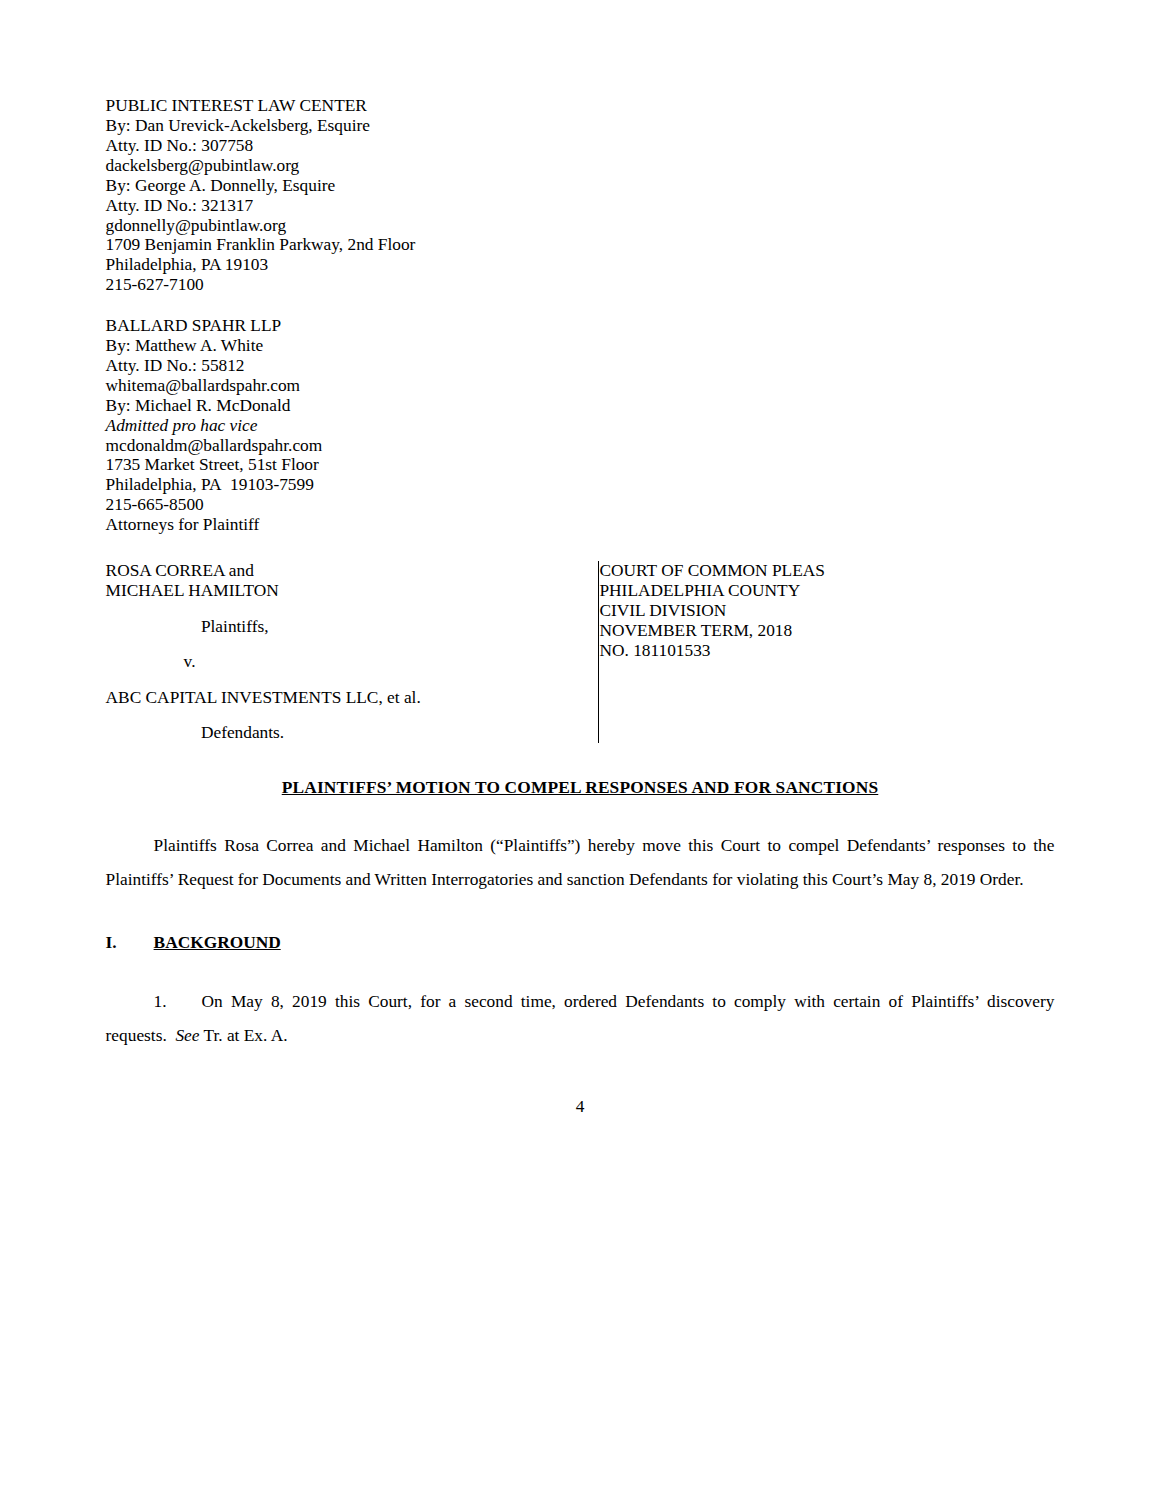PUBLIC INTEREST LAW CENTER
By: Dan Urevick-Ackelsberg, Esquire
Atty. ID No.: 307758
dackelsberg@pubintlaw.org
By: George A. Donnelly, Esquire
Atty. ID No.: 321317
gdonnelly@pubintlaw.org
1709 Benjamin Franklin Parkway, 2nd Floor
Philadelphia, PA 19103
215-627-7100
BALLARD SPAHR LLP
By: Matthew A. White
Atty. ID No.: 55812
whitema@ballardspahr.com
By: Michael R. McDonald
Admitted pro hac vice
mcdonaldm@ballardspahr.com
1735 Market Street, 51st Floor
Philadelphia, PA 19103-7599
215-665-8500
Attorneys for Plaintiff
| ROSA CORREA and MICHAEL HAMILTON Plaintiffs, v. ABC CAPITAL INVESTMENTS LLC, et al. Defendants. | COURT OF COMMON PLEAS PHILADELPHIA COUNTY CIVIL DIVISION NOVEMBER TERM, 2018 NO. 181101533 |
PLAINTIFFS’ MOTION TO COMPEL RESPONSES AND FOR SANCTIONS
Plaintiffs Rosa Correa and Michael Hamilton (“Plaintiffs”) hereby move this Court to compel Defendants’ responses to the Plaintiffs’ Request for Documents and Written Interrogatories and sanction Defendants for violating this Court’s May 8, 2019 Order.
I. BACKGROUND
1. On May 8, 2019 this Court, for a second time, ordered Defendants to comply with certain of Plaintiffs’ discovery requests. See Tr. at Ex. A.
4